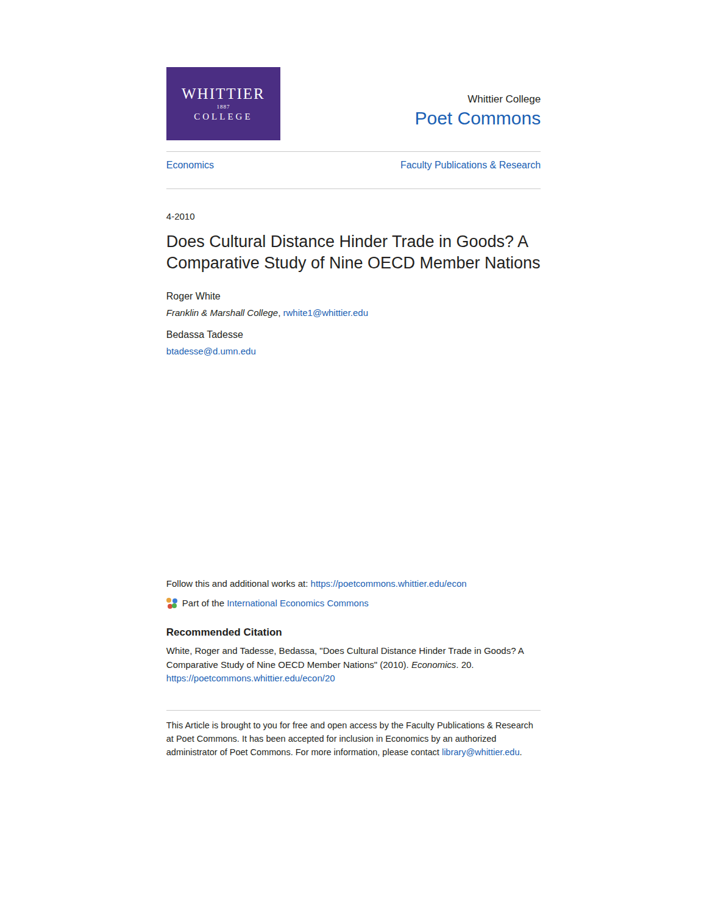WHITTIER
1887
COLLEGE
Whittier College
Poet Commons
Economics
Faculty Publications & Research
4-2010
Does Cultural Distance Hinder Trade in Goods? A Comparative Study of Nine OECD Member Nations
Roger White
Franklin & Marshall College, rwhite1@whittier.edu
Bedassa Tadesse
btadesse@d.umn.edu
Follow this and additional works at: https://poetcommons.whittier.edu/econ
Part of the International Economics Commons
Recommended Citation
White, Roger and Tadesse, Bedassa, "Does Cultural Distance Hinder Trade in Goods? A Comparative Study of Nine OECD Member Nations" (2010). Economics. 20.
https://poetcommons.whittier.edu/econ/20
This Article is brought to you for free and open access by the Faculty Publications & Research at Poet Commons. It has been accepted for inclusion in Economics by an authorized administrator of Poet Commons. For more information, please contact library@whittier.edu.